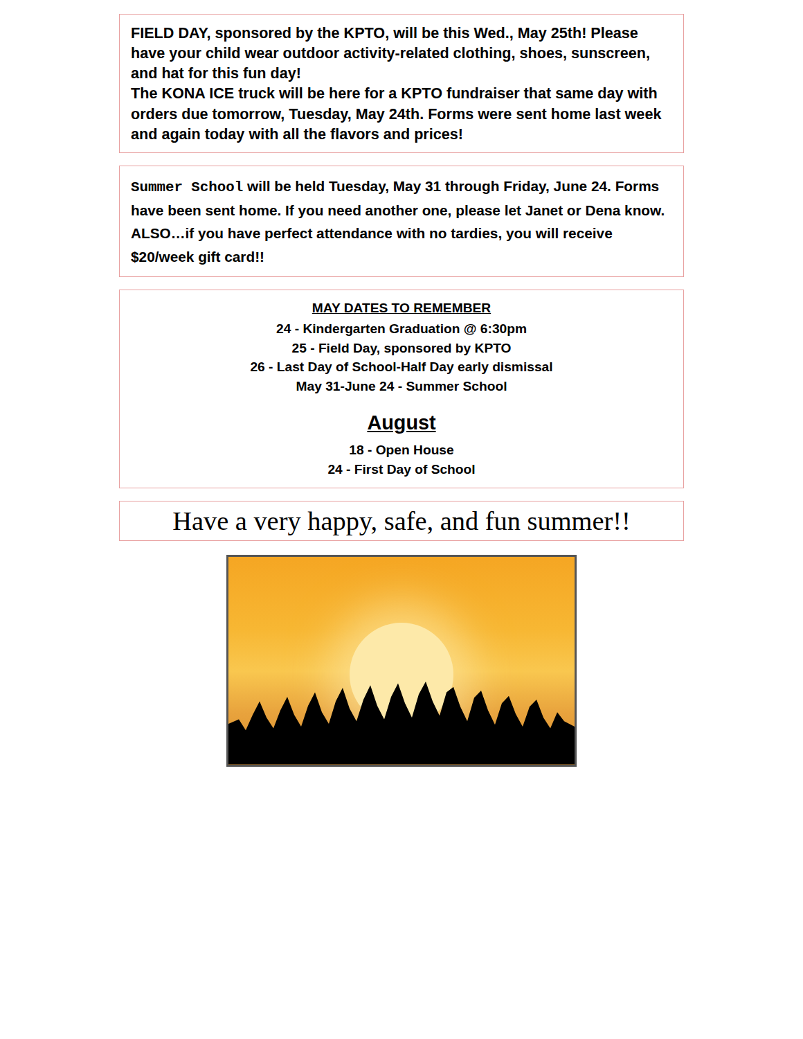FIELD DAY, sponsored by the KPTO, will be this Wed., May 25th! Please have your child wear outdoor activity-related clothing, shoes, sunscreen, and hat for this fun day!
The KONA ICE truck will be here for a KPTO fundraiser that same day with orders due tomorrow, Tuesday, May 24th. Forms were sent home last week and again today with all the flavors and prices!
Summer School will be held Tuesday, May 31 through Friday, June 24. Forms have been sent home. If you need another one, please let Janet or Dena know. ALSO…if you have perfect attendance with no tardies, you will receive $20/week gift card!!
MAY DATES TO REMEMBER
24 - Kindergarten Graduation @ 6:30pm
25 - Field Day, sponsored by KPTO
26 - Last Day of School-Half Day early dismissal
May 31-June 24 - Summer School
August
18 - Open House
24 - First Day of School
Have a very happy, safe, and fun summer!!